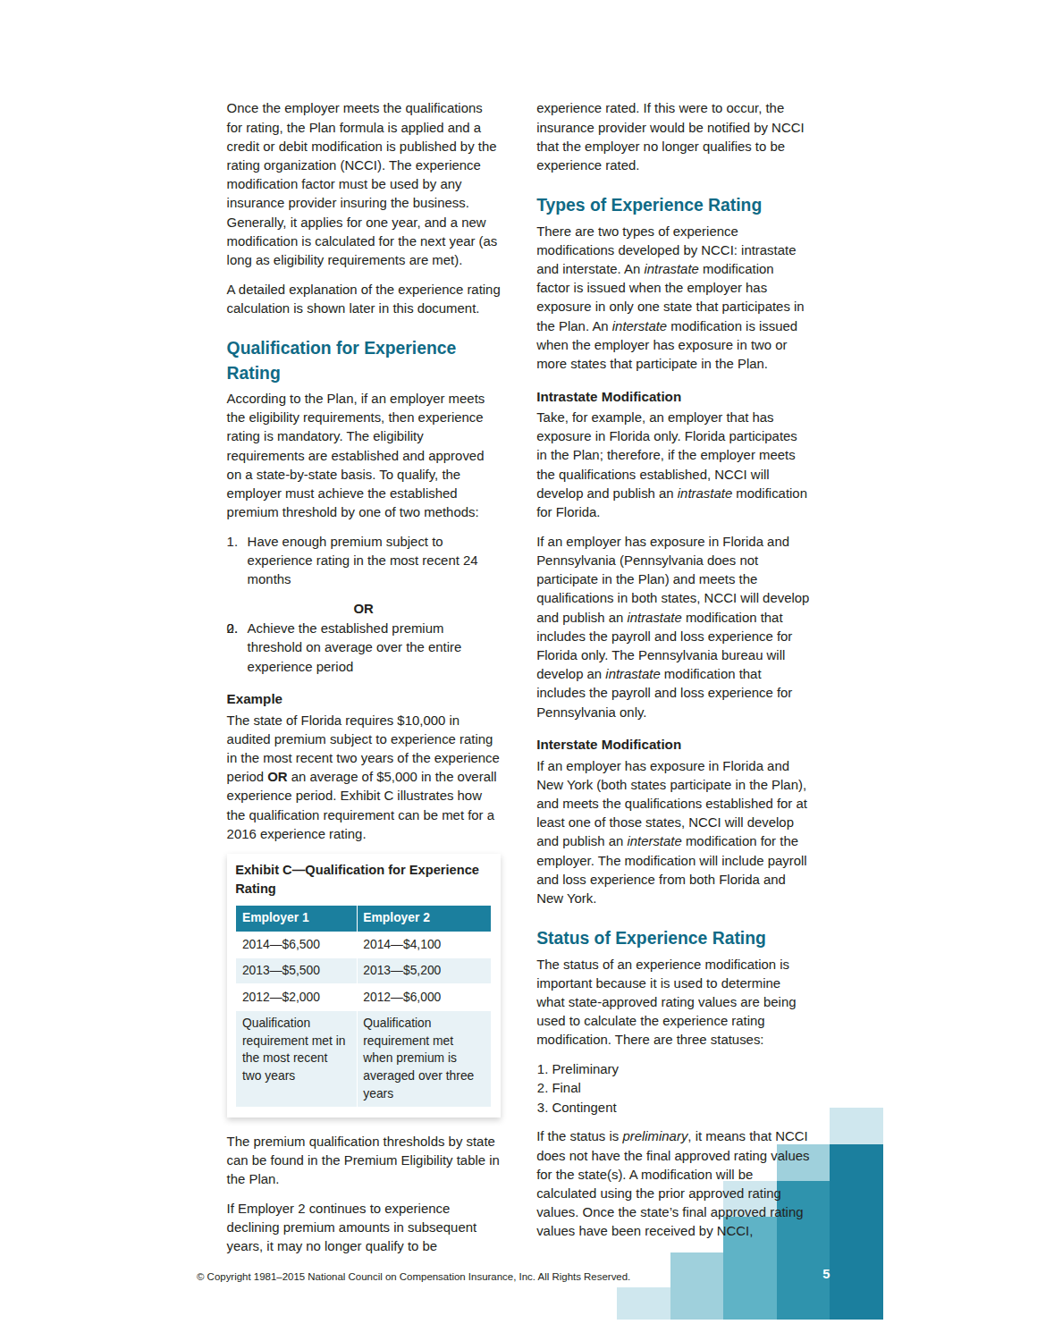Once the employer meets the qualifications for rating, the Plan formula is applied and a credit or debit modification is published by the rating organization (NCCI). The experience modification factor must be used by any insurance provider insuring the business. Generally, it applies for one year, and a new modification is calculated for the next year (as long as eligibility requirements are met).
A detailed explanation of the experience rating calculation is shown later in this document.
Qualification for Experience Rating
According to the Plan, if an employer meets the eligibility requirements, then experience rating is mandatory. The eligibility requirements are established and approved on a state-by-state basis. To qualify, the employer must achieve the established premium threshold by one of two methods:
Have enough premium subject to experience rating in the most recent 24 months
OR
2. Achieve the established premium threshold on average over the entire experience period
Example
The state of Florida requires $10,000 in audited premium subject to experience rating in the most recent two years of the experience period OR an average of $5,000 in the overall experience period. Exhibit C illustrates how the qualification requirement can be met for a 2016 experience rating.
Exhibit C—Qualification for Experience Rating
| Employer 1 | Employer 2 |
| --- | --- |
| 2014—$6,500 | 2014—$4,100 |
| 2013—$5,500 | 2013—$5,200 |
| 2012—$2,000 | 2012—$6,000 |
| Qualification requirement met in the most recent two years | Qualification requirement met when premium is averaged over three years |
The premium qualification thresholds by state can be found in the Premium Eligibility table in the Plan.
If Employer 2 continues to experience declining premium amounts in subsequent years, it may no longer qualify to be experience rated. If this were to occur, the insurance provider would be notified by NCCI that the employer no longer qualifies to be experience rated.
Types of Experience Rating
There are two types of experience modifications developed by NCCI: intrastate and interstate. An intrastate modification factor is issued when the employer has exposure in only one state that participates in the Plan. An interstate modification is issued when the employer has exposure in two or more states that participate in the Plan.
Intrastate Modification
Take, for example, an employer that has exposure in Florida only. Florida participates in the Plan; therefore, if the employer meets the qualifications established, NCCI will develop and publish an intrastate modification for Florida.
If an employer has exposure in Florida and Pennsylvania (Pennsylvania does not participate in the Plan) and meets the qualifications in both states, NCCI will develop and publish an intrastate modification that includes the payroll and loss experience for Florida only. The Pennsylvania bureau will develop an intrastate modification that includes the payroll and loss experience for Pennsylvania only.
Interstate Modification
If an employer has exposure in Florida and New York (both states participate in the Plan), and meets the qualifications established for at least one of those states, NCCI will develop and publish an interstate modification for the employer. The modification will include payroll and loss experience from both Florida and New York.
Status of Experience Rating
The status of an experience modification is important because it is used to determine what state-approved rating values are being used to calculate the experience rating modification. There are three statuses:
Preliminary
Final
Contingent
If the status is preliminary, it means that NCCI does not have the final approved rating values for the state(s). A modification will be calculated using the prior approved rating values. Once the state’s final approved rating values have been received by NCCI,
© Copyright 1981–2015 National Council on Compensation Insurance, Inc. All Rights Reserved.
5